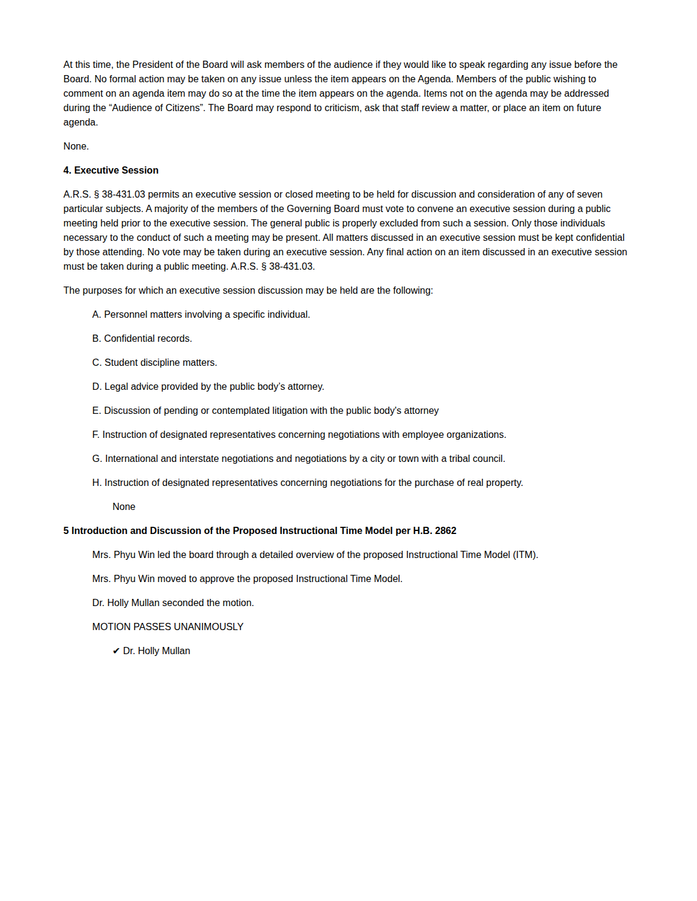At this time, the President of the Board will ask members of the audience if they would like to speak regarding any issue before the Board. No formal action may be taken on any issue unless the item appears on the Agenda. Members of the public wishing to comment on an agenda item may do so at the time the item appears on the agenda. Items not on the agenda may be addressed during the “Audience of Citizens”. The Board may respond to criticism, ask that staff review a matter, or place an item on future agenda.
None.
4. Executive Session
A.R.S. § 38-431.03 permits an executive session or closed meeting to be held for discussion and consideration of any of seven particular subjects. A majority of the members of the Governing Board must vote to convene an executive session during a public meeting held prior to the executive session. The general public is properly excluded from such a session. Only those individuals necessary to the conduct of such a meeting may be present. All matters discussed in an executive session must be kept confidential by those attending. No vote may be taken during an executive session. Any final action on an item discussed in an executive session must be taken during a public meeting. A.R.S. § 38-431.03.
The purposes for which an executive session discussion may be held are the following:
A. Personnel matters involving a specific individual.
B. Confidential records.
C. Student discipline matters.
D. Legal advice provided by the public body’s attorney.
E. Discussion of pending or contemplated litigation with the public body's attorney
F. Instruction of designated representatives concerning negotiations with employee organizations.
G. International and interstate negotiations and negotiations by a city or town with a tribal council.
H. Instruction of designated representatives concerning negotiations for the purchase of real property.
None
5 Introduction and Discussion of the Proposed Instructional Time Model per H.B. 2862
Mrs. Phyu Win led the board through a detailed overview of the proposed Instructional Time Model (ITM).
Mrs. Phyu Win moved to approve the proposed Instructional Time Model.
Dr. Holly Mullan seconded the motion.
MOTION PASSES UNANIMOUSLY
✔ Dr. Holly Mullan